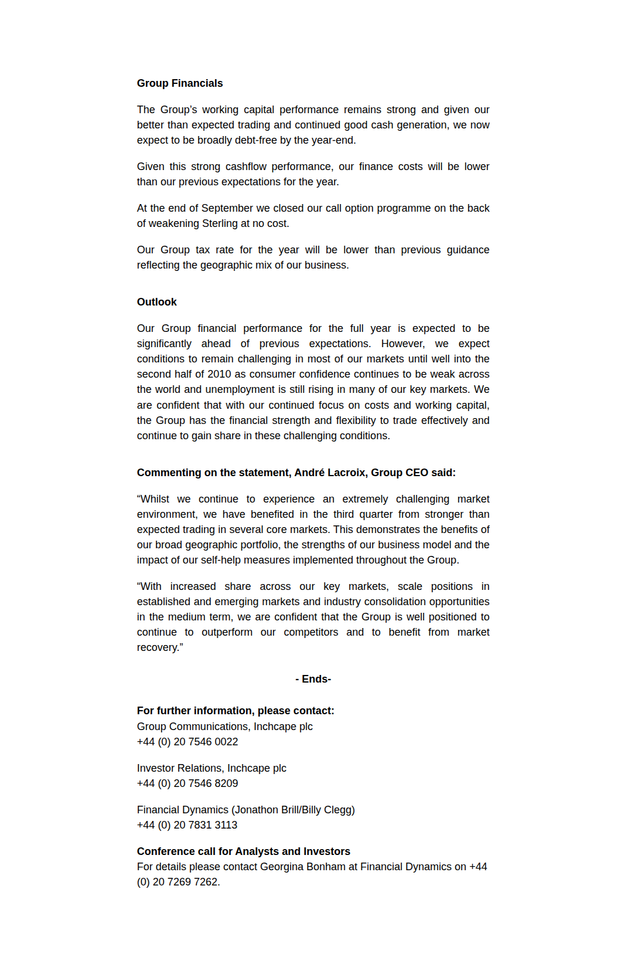Group Financials
The Group’s working capital performance remains strong and given our better than expected trading and continued good cash generation, we now expect to be broadly debt-free by the year-end.
Given this strong cashflow performance, our finance costs will be lower than our previous expectations for the year.
At the end of September we closed our call option programme on the back of weakening Sterling at no cost.
Our Group tax rate for the year will be lower than previous guidance reflecting the geographic mix of our business.
Outlook
Our Group financial performance for the full year is expected to be significantly ahead of previous expectations. However, we expect conditions to remain challenging in most of our markets until well into the second half of 2010 as consumer confidence continues to be weak across the world and unemployment is still rising in many of our key markets. We are confident that with our continued focus on costs and working capital, the Group has the financial strength and flexibility to trade effectively and continue to gain share in these challenging conditions.
Commenting on the statement, André Lacroix, Group CEO said:
“Whilst we continue to experience an extremely challenging market environment, we have benefited in the third quarter from stronger than expected trading in several core markets. This demonstrates the benefits of our broad geographic portfolio, the strengths of our business model and the impact of our self-help measures implemented throughout the Group.
“With increased share across our key markets, scale positions in established and emerging markets and industry consolidation opportunities in the medium term, we are confident that the Group is well positioned to continue to outperform our competitors and to benefit from market recovery.”
- Ends-
For further information, please contact:
Group Communications, Inchcape plc
+44 (0) 20 7546 0022
Investor Relations, Inchcape plc
+44 (0) 20 7546 8209
Financial Dynamics (Jonathon Brill/Billy Clegg)
+44 (0) 20 7831 3113
Conference call for Analysts and Investors
For details please contact Georgina Bonham at Financial Dynamics on +44 (0) 20 7269 7262.